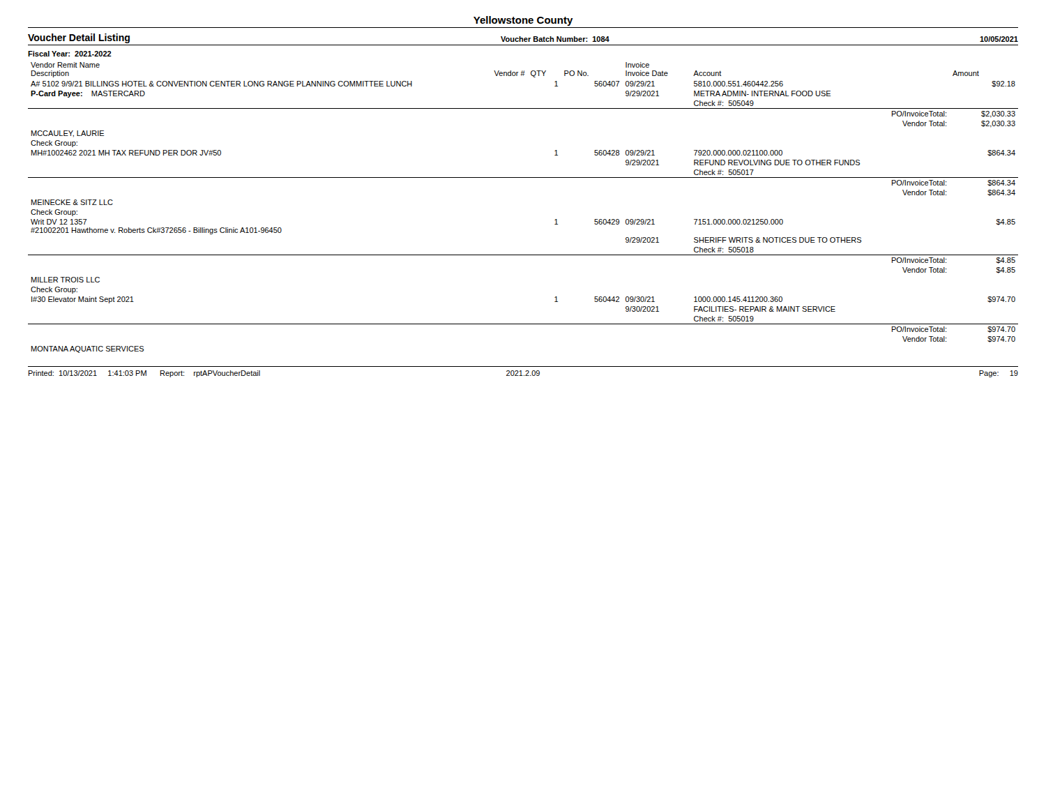Yellowstone County
Voucher Detail Listing
Voucher Batch Number: 1084
10/05/2021
Fiscal Year: 2021-2022
| Vendor Remit Name Description | Vendor # | QTY | PO No. | Invoice Invoice Date | Account | Amount |
| --- | --- | --- | --- | --- | --- | --- |
| A# 5102 9/9/21 BILLINGS HOTEL & CONVENTION CENTER LONG RANGE PLANNING COMMITTEE LUNCH | | 1 | 560407 | 09/29/21 | 5810.000.551.460442.256 | $92.18 |
| P-Card Payee: MASTERCARD | | | | 9/29/2021 | METRA ADMIN- INTERNAL FOOD USE | |
| | | | | | Check #: 505049 | |
| | PO/InvoiceTotal: | $2,030.33 |
| | Vendor Total: | $2,030.33 |
| MCCAULEY, LAURIE | | | | | | |
| Check Group: | | | | | | |
| MH#1002462 2021 MH TAX REFUND PER DOR JV#50 | | 1 | 560428 | 09/29/21 | 7920.000.000.021100.000 | $864.34 |
| | | | | 9/29/2021 | REFUND REVOLVING DUE TO OTHER FUNDS | |
| | | | | | Check #: 505017 | |
| | PO/InvoiceTotal: | $864.34 |
| | Vendor Total: | $864.34 |
| MEINECKE & SITZ LLC | | | | | | |
| Check Group: | | | | | | |
| Writ DV 12 1357 #21002201 Hawthorne v. Roberts Ck#372656 - Billings Clinic A101-96450 | | 1 | 560429 | 09/29/21 | 7151.000.000.021250.000 | $4.85 |
| | | | | 9/29/2021 | SHERIFF WRITS & NOTICES DUE TO OTHERS | |
| | | | | | Check #: 505018 | |
| | PO/InvoiceTotal: | $4.85 |
| | Vendor Total: | $4.85 |
| MILLER TROIS LLC | | | | | | |
| Check Group: | | | | | | |
| I#30 Elevator Maint Sept 2021 | | 1 | 560442 | 09/30/21 | 1000.000.145.411200.360 | $974.70 |
| | | | | 9/30/2021 | FACILITIES- REPAIR & MAINT SERVICE | |
| | | | | | Check #: 505019 | |
| | PO/InvoiceTotal: | $974.70 |
| | Vendor Total: | $974.70 |
| MONTANA AQUATIC SERVICES | | | | | | |
Printed: 10/13/2021 1:41:03 PM Report: rptAPVoucherDetail
2021.2.09
Page: 19